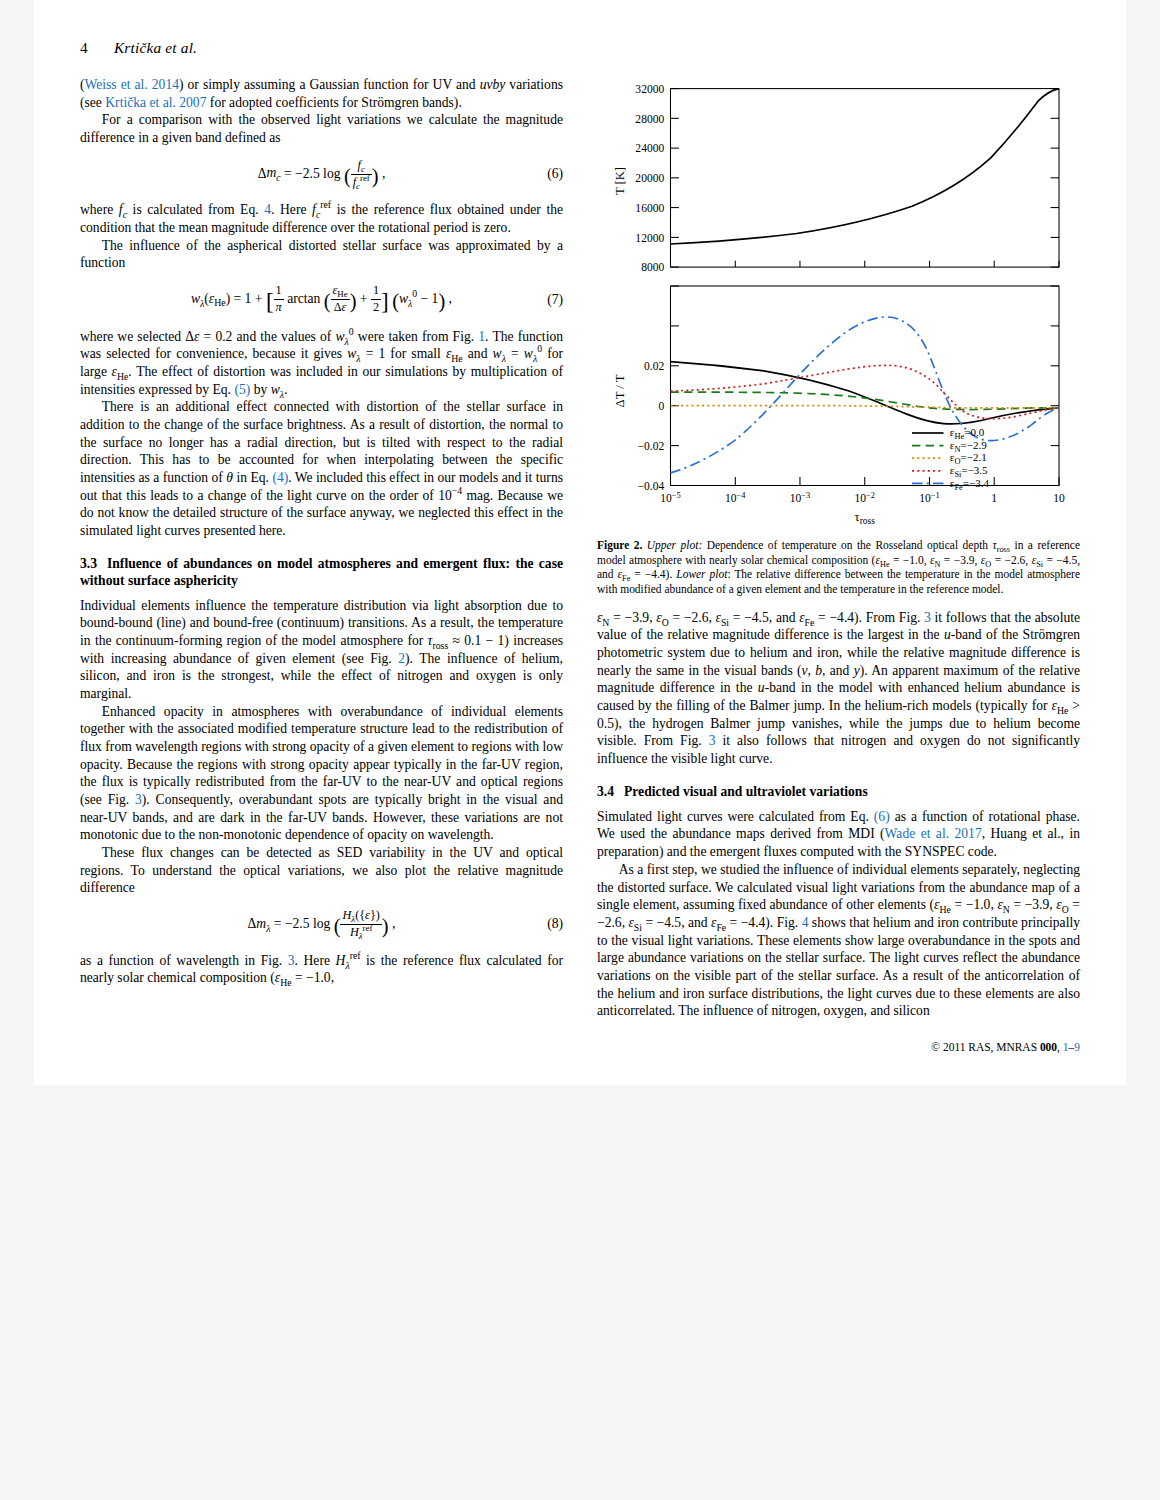4 Krtička et al.
(Weiss et al. 2014) or simply assuming a Gaussian function for UV and uvby variations (see Krtička et al. 2007 for adopted coefficients for Strömgren bands).
For a comparison with the observed light variations we calculate the magnitude difference in a given band defined as
Δmc = −2.5 log (fc fcref) , (6)
where fc is calculated from Eq. 4. Here fcref is the reference flux obtained under the condition that the mean magnitude difference over the rotational period is zero.
The influence of the aspherical distorted stellar surface was approximated by a function
wλ(εHe) = 1 + [1 π arctan (εHe Δε) + 12] (wλ0 − 1) , (7)
where we selected Δε = 0.2 and the values of wλ0 were taken from Fig. 1. The function was selected for convenience, because it gives wλ = 1 for small εHe and wλ = wλ0 for large εHe. The effect of distortion was included in our simulations by multiplication of intensities expressed by Eq. (5) by wλ.
There is an additional effect connected with distortion of the stellar surface in addition to the change of the surface brightness. As a result of distortion, the normal to the surface no longer has a radial direction, but is tilted with respect to the radial direction. This has to be accounted for when interpolating between the specific intensities as a function of θ in Eq. (4). We included this effect in our models and it turns out that this leads to a change of the light curve on the order of 10−4 mag. Because we do not know the detailed structure of the surface anyway, we neglected this effect in the simulated light curves presented here.
3.3 Influence of abundances on model atmospheres and emergent flux: the case without surface asphericity
Individual elements influence the temperature distribution via light absorption due to bound-bound (line) and bound-free (continuum) transitions. As a result, the temperature in the continuum-forming region of the model atmosphere for τross ≈ 0.1 − 1) increases with increasing abundance of given element (see Fig. 2). The influence of helium, silicon, and iron is the strongest, while the effect of nitrogen and oxygen is only marginal.
Enhanced opacity in atmospheres with overabundance of individual elements together with the associated modified temperature structure lead to the redistribution of flux from wavelength regions with strong opacity of a given element to regions with low opacity. Because the regions with strong opacity appear typically in the far-UV region, the flux is typically redistributed from the far-UV to the near-UV and optical regions (see Fig. 3). Consequently, overabundant spots are typically bright in the visual and near-UV bands, and are dark in the far-UV bands. However, these variations are not monotonic due to the non-monotonic dependence of opacity on wavelength.
These flux changes can be detected as SED variability in the UV and optical regions. To understand the optical variations, we also plot the relative magnitude difference
Δmλ = −2.5 log (Hλ({ε}) Hλref) , (8)
as a function of wavelength in Fig. 3. Here Hλref is the reference flux calculated for nearly solar chemical composition (εHe = −1.0,
8000 12000 16000 20000 24000 28000 32000 T [K] −0.04 −0.02 0 0.02 ΔT / T 10−5 10−4 10−3 10−2 10−1 1 10 τross εHe=0.0 εN=−2.9 εO=−2.1 εSi=−3.5 εFe=−3.4
Figure 2. Upper plot: Dependence of temperature on the Rosseland optical depth τross in a reference model atmosphere with nearly solar chemical composition (εHe = −1.0, εN = −3.9, εO = −2.6, εSi = −4.5, and εFe = −4.4). Lower plot: The relative difference between the temperature in the model atmosphere with modified abundance of a given element and the temperature in the reference model.
εN = −3.9, εO = −2.6, εSi = −4.5, and εFe = −4.4). From Fig. 3 it follows that the absolute value of the relative magnitude difference is the largest in the u-band of the Strömgren photometric system due to helium and iron, while the relative magnitude difference is nearly the same in the visual bands (v, b, and y). An apparent maximum of the relative magnitude difference in the u-band in the model with enhanced helium abundance is caused by the filling of the Balmer jump. In the helium-rich models (typically for εHe > 0.5), the hydrogen Balmer jump vanishes, while the jumps due to helium become visible. From Fig. 3 it also follows that nitrogen and oxygen do not significantly influence the visible light curve.
3.4 Predicted visual and ultraviolet variations
Simulated light curves were calculated from Eq. (6) as a function of rotational phase. We used the abundance maps derived from MDI (Wade et al. 2017, Huang et al., in preparation) and the emergent fluxes computed with the SYNSPEC code.
As a first step, we studied the influence of individual elements separately, neglecting the distorted surface. We calculated visual light variations from the abundance map of a single element, assuming fixed abundance of other elements (εHe = −1.0, εN = −3.9, εO = −2.6, εSi = −4.5, and εFe = −4.4). Fig. 4 shows that helium and iron contribute principally to the visual light variations. These elements show large overabundance in the spots and large abundance variations on the stellar surface. The light curves reflect the abundance variations on the visible part of the stellar surface. As a result of the anticorrelation of the helium and iron surface distributions, the light curves due to these elements are also anticorrelated. The influence of nitrogen, oxygen, and silicon
© 2011 RAS, MNRAS 000, 1–9